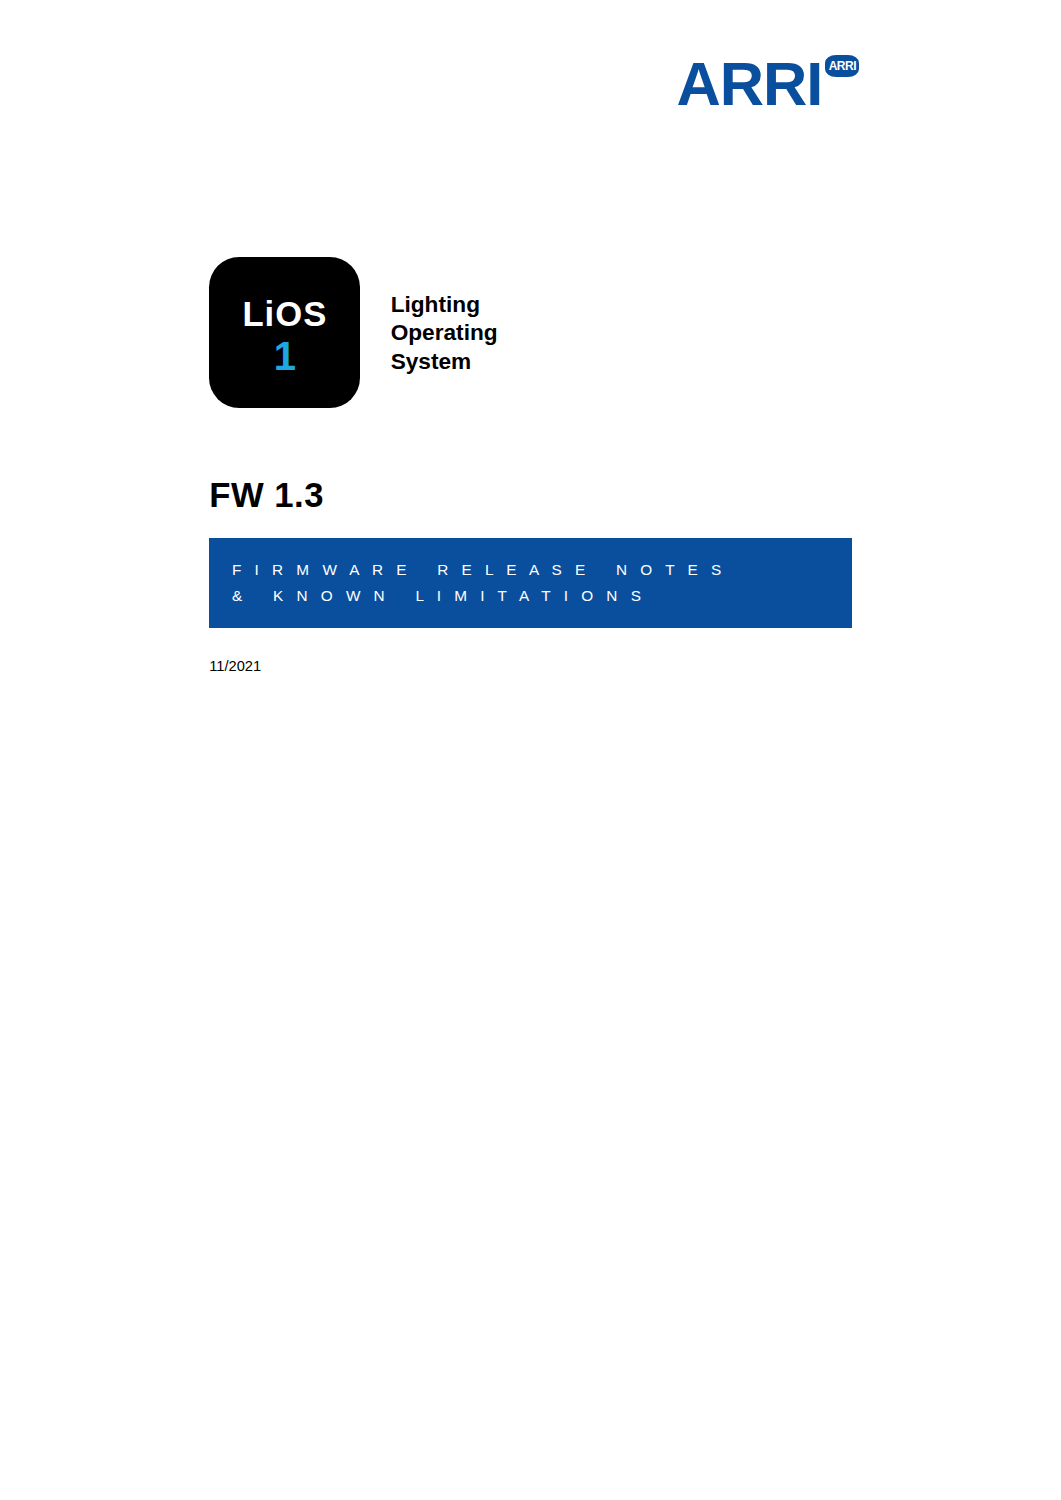ARRI ARRI
LiOS 1
Lighting
Operating
System
FW 1.3
F I R M W A R E R E L E A S E N O T E S
& K N O W N L I M I T A T I O N S
11/2021